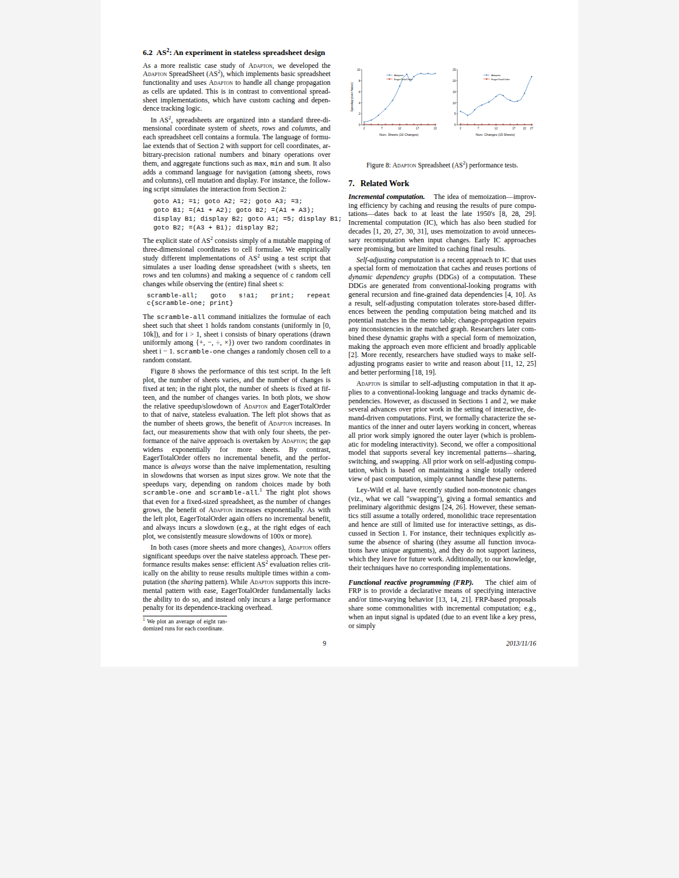6.2 AS2: An experiment in stateless spreadsheet design
As a more realistic case study of Adapton, we developed the Adapton SpreadSheet (AS2), which implements basic spreadsheet functionality and uses Adapton to handle all change propagation as cells are updated. This is in contrast to conventional spreadsheet implementations, which have custom caching and dependence tracking logic.
In AS2, spreadsheets are organized into a standard three-dimensional coordinate system of sheets, rows and columns, and each spreadsheet cell contains a formula. The language of formulae extends that of Section 2 with support for cell coordinates, arbitrary-precision rational numbers and binary operations over them, and aggregate functions such as max, min and sum. It also adds a command language for navigation (among sheets, rows and columns), cell mutation and display. For instance, the following script simulates the interaction from Section 2:
goto A1; =1; goto A2; =2; goto A3; =3; goto B1; =(A1 + A2); goto B2; =(A1 + A3); display B1; display B2; goto A1; =5; display B1; goto B2; =(A3 + B1); display B2;
The explicit state of AS2 consists simply of a mutable mapping of three-dimensional coordinates to cell formulae. We empirically study different implementations of AS2 using a test script that simulates a user loading dense spreadsheet (with s sheets, ten rows and ten columns) and making a sequence of c random cell changes while observing the (entire) final sheet s:
scramble-all; goto s!a1; print; repeat c{scramble-one; print}
The scramble-all command initializes the formulae of each sheet such that sheet 1 holds random constants (uniformly in [0, 10k]), and for i > 1, sheet i consists of binary operations (drawn uniformly among {+, −, ÷, ×}) over two random coordinates in sheet i − 1. scramble-one changes a randomly chosen cell to a random constant.
Figure 8 shows the performance of this test script. In the left plot, the number of sheets varies, and the number of changes is fixed at ten; in the right plot, the number of sheets is fixed at fifteen, and the number of changes varies. In both plots, we show the relative speedup/slowdown of Adapton and EagerTotalOrder to that of naive, stateless evaluation. The left plot shows that as the number of sheets grows, the benefit of Adapton increases. In fact, our measurements show that with only four sheets, the performance of the naive approach is overtaken by Adapton; the gap widens exponentially for more sheets. By contrast, EagerTotalOrder offers no incremental benefit, and the performance is always worse than the naive implementation, resulting in slowdowns that worsen as input sizes grow. We note that the speedups vary, depending on random choices made by both scramble-one and scramble-all.1 The right plot shows that even for a fixed-sized spreadsheet, as the number of changes grows, the benefit of Adapton increases exponentially. As with the left plot, EagerTotalOrder again offers no incremental benefit, and always incurs a slowdown (e.g., at the right edges of each plot, we consistently measure slowdowns of 100x or more).
In both cases (more sheets and more changes), Adapton offers significant speedups over the naive stateless approach. These performance results makes sense: efficient AS2 evaluation relies critically on the ability to reuse results multiple times within a computation (the sharing pattern). While Adapton supports this incremental pattern with ease, EagerTotalOrder fundamentally lacks the ability to do so, and instead only incurs a large performance penalty for its dependence-tracking overhead.
1 We plot an average of eight randomized runs for each coordinate.
10 8 6 4 2 0 2 7 12 17 22 Speedup (over Naive) Adapton EagerTotalOrder Num. Sheets (10 Changes)
25 20 15 10 5 0 2 7 12 17 22 27 Adapton EagerTotalOrder Num. Changes (15 Sheets)
Figure 8: Adapton Spreadsheet (AS2) performance tests.
7. Related Work
Incremental computation. The idea of memoization—improving efficiency by caching and reusing the results of pure computations—dates back to at least the late 1950's [8, 28, 29]. Incremental computation (IC), which has also been studied for decades [1, 20, 27, 30, 31], uses memoization to avoid unnecessary recomputation when input changes. Early IC approaches were promising, but are limited to caching final results.
Self-adjusting computation is a recent approach to IC that uses a special form of memoization that caches and reuses portions of dynamic dependency graphs (DDGs) of a computation. These DDGs are generated from conventional-looking programs with general recursion and fine-grained data dependencies [4, 10]. As a result, self-adjusting computation tolerates store-based differences between the pending computation being matched and its potential matches in the memo table; change-propagation repairs any inconsistencies in the matched graph. Researchers later combined these dynamic graphs with a special form of memoization, making the approach even more efficient and broadly applicable [2]. More recently, researchers have studied ways to make self-adjusting programs easier to write and reason about [11, 12, 25] and better performing [18, 19].
Adapton is similar to self-adjusting computation in that it applies to a conventional-looking language and tracks dynamic dependencies. However, as discussed in Sections 1 and 2, we make several advances over prior work in the setting of interactive, demand-driven computations. First, we formally characterize the semantics of the inner and outer layers working in concert, whereas all prior work simply ignored the outer layer (which is problematic for modeling interactivity). Second, we offer a compositional model that supports several key incremental patterns—sharing, switching, and swapping. All prior work on self-adjusting computation, which is based on maintaining a single totally ordered view of past computation, simply cannot handle these patterns.
Ley-Wild et al. have recently studied non-monotonic changes (viz., what we call "swapping"), giving a formal semantics and preliminary algorithmic designs [24, 26]. However, these semantics still assume a totally ordered, monolithic trace representation and hence are still of limited use for interactive settings, as discussed in Section 1. For instance, their techniques explicitly assume the absence of sharing (they assume all function invocations have unique arguments), and they do not support laziness, which they leave for future work. Additionally, to our knowledge, their techniques have no corresponding implementations.
Functional reactive programming (FRP). The chief aim of FRP is to provide a declarative means of specifying interactive and/or time-varying behavior [13, 14, 21]. FRP-based proposals share some commonalities with incremental computation; e.g., when an input signal is updated (due to an event like a key press, or simply
9
2013/11/16